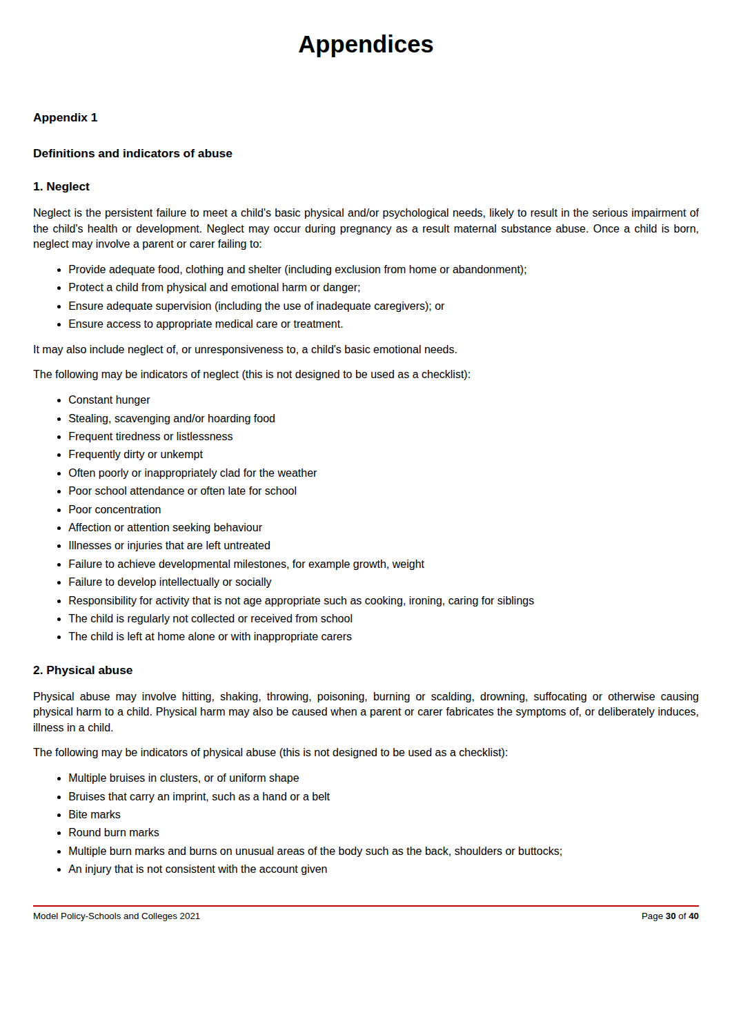Appendices
Appendix 1
Definitions and indicators of abuse
1. Neglect
Neglect is the persistent failure to meet a child's basic physical and/or psychological needs, likely to result in the serious impairment of the child's health or development. Neglect may occur during pregnancy as a result maternal substance abuse. Once a child is born, neglect may involve a parent or carer failing to:
Provide adequate food, clothing and shelter (including exclusion from home or abandonment);
Protect a child from physical and emotional harm or danger;
Ensure adequate supervision (including the use of inadequate caregivers); or
Ensure access to appropriate medical care or treatment.
It may also include neglect of, or unresponsiveness to, a child's basic emotional needs.
The following may be indicators of neglect (this is not designed to be used as a checklist):
Constant hunger
Stealing, scavenging and/or hoarding food
Frequent tiredness or listlessness
Frequently dirty or unkempt
Often poorly or inappropriately clad for the weather
Poor school attendance or often late for school
Poor concentration
Affection or attention seeking behaviour
Illnesses or injuries that are left untreated
Failure to achieve developmental milestones, for example growth, weight
Failure to develop intellectually or socially
Responsibility for activity that is not age appropriate such as cooking, ironing, caring for siblings
The child is regularly not collected or received from school
The child is left at home alone or with inappropriate carers
2. Physical abuse
Physical abuse may involve hitting, shaking, throwing, poisoning, burning or scalding, drowning, suffocating or otherwise causing physical harm to a child. Physical harm may also be caused when a parent or carer fabricates the symptoms of, or deliberately induces, illness in a child.
The following may be indicators of physical abuse (this is not designed to be used as a checklist):
Multiple bruises in clusters, or of uniform shape
Bruises that carry an imprint, such as a hand or a belt
Bite marks
Round burn marks
Multiple burn marks and burns on unusual areas of the body such as the back, shoulders or buttocks;
An injury that is not consistent with the account given
Model Policy-Schools and Colleges 2021 Page 30 of 40